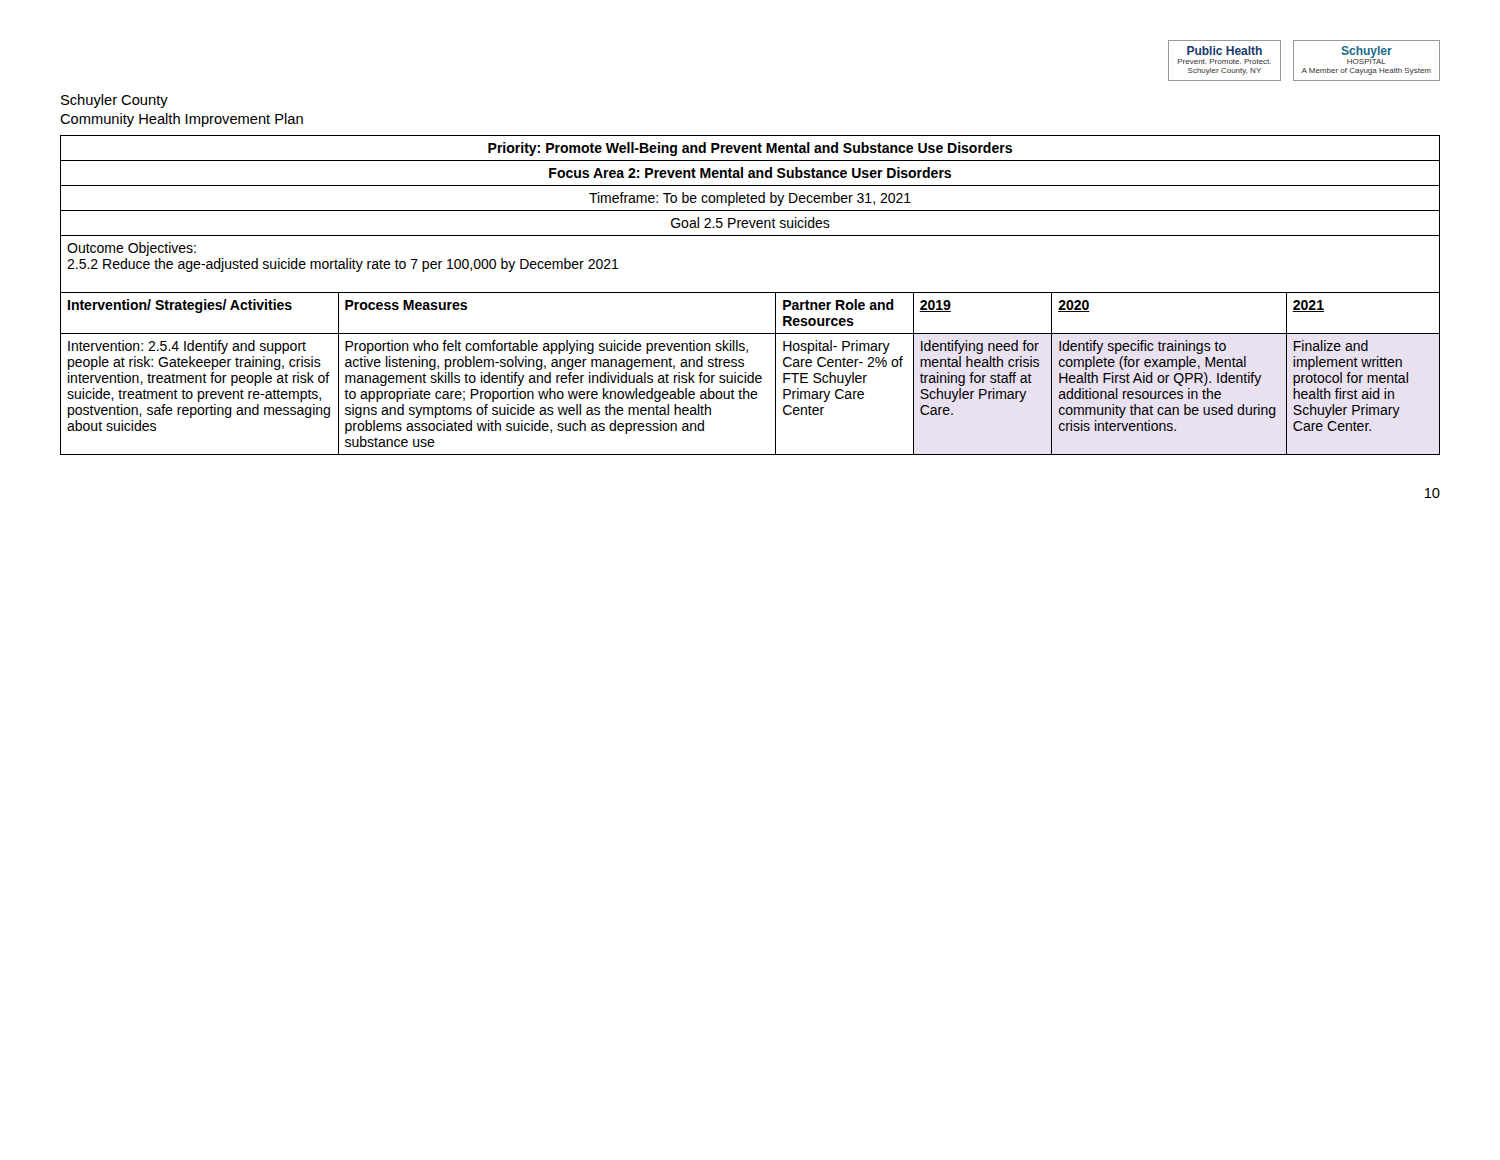Public Health
Prevent. Promote. Protect.
Schuyler County, NY
Schuyler
HOSPITAL
A Member of Cayuga Health System
Schuyler County
Community Health Improvement Plan
| Priority: Promote Well-Being and Prevent Mental and Substance Use Disorders |
| Focus Area 2: Prevent Mental and Substance User Disorders |
| Timeframe: To be completed by December 31, 2021 |
| Goal 2.5 Prevent suicides |
| Outcome Objectives: 2.5.2 Reduce the age-adjusted suicide mortality rate to 7 per 100,000 by December 2021 |
| Intervention/ Strategies/ Activities | Process Measures | Partner Role and Resources | 2019 | 2020 | 2021 |
| Intervention: 2.5.4 Identify and support people at risk: Gatekeeper training, crisis intervention, treatment for people at risk of suicide, treatment to prevent re-attempts, postvention, safe reporting and messaging about suicides | Proportion who felt comfortable applying suicide prevention skills, active listening, problem-solving, anger management, and stress management skills to identify and refer individuals at risk for suicide to appropriate care; Proportion who were knowledgeable about the signs and symptoms of suicide as well as the mental health problems associated with suicide, such as depression and substance use | Hospital- Primary Care Center- 2% of FTE Schuyler Primary Care Center | Identifying need for mental health crisis training for staff at Schuyler Primary Care. | Identify specific trainings to complete (for example, Mental Health First Aid or QPR). Identify additional resources in the community that can be used during crisis interventions. | Finalize and implement written protocol for mental health first aid in Schuyler Primary Care Center. |
10